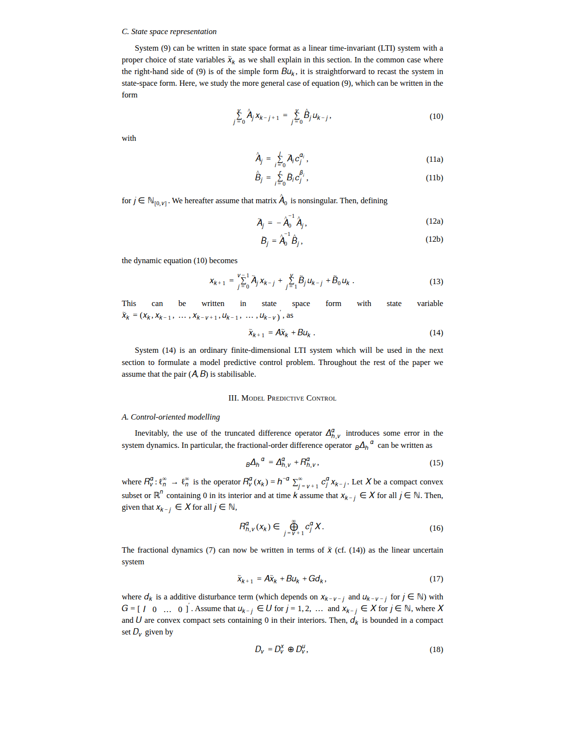C. State space representation
System (9) can be written in state space format as a linear time-invariant (LTI) system with a proper choice of state variables x~k as we shall explain in this section. In the common case where the right-hand side of (9) is of the simple form Buk, it is straightforward to recast the system in state-space form. Here, we study the more general case of equation (9), which can be written in the form
∑j=0ν A^j xk−j+1 = ∑j=0ν B^j uk−j , (10)
with
A^j = ∑i=0l A¯i cjαi , (11a)
B^j = ∑i=0r B¯i cjβi , (11b)
for j∈ℕ[0,ν]. We hereafter assume that matrix A^0 is nonsingular. Then, defining
A~j = − A^0−1 A^j , (12a)
B~j = A^0−1 B^j , (12b)
the dynamic equation (10) becomes
xk+1 = ∑j=0ν−1 A~j xk−j + ∑j=1ν B~j uk−j + B~0 uk . (13)
This can be written in state space form with state variable x~k=(xk,xk−1,…,xk−ν+1,uk−1,…,uk−ν)′, as
x~k+1 = A x~k + B uk . (14)
System (14) is an ordinary finite-dimensional LTI system which will be used in the next section to formulate a model predictive control problem. Throughout the rest of the paper we assume that the pair (A,B) is stabilisable.
III. Model Predictive Control
A. Control-oriented modelling
Inevitably, the use of the truncated difference operator Δh,να introduces some error in the system dynamics. In particular, the fractional-order difference operator ΔhαB can be written as
ΔhαB = Δh,να + Rh,να , (15)
where Rνα:ℓn∞→ℓn∞ is the operator Rνα(xk)=h−α∑j=ν+1∞cjαxk−j. Let X be a compact convex subset or ℝn containing 0 in its interior and at time k assume that xk−j∈X for all j∈ℕ. Then, given that xk−j∈X for all j∈ℕ,
Rh,να (xk) ∈ ⨁j=ν+1∞ cjα X . (16)
The fractional dynamics (7) can now be written in terms of x~ (cf. (14)) as the linear uncertain system
x~k+1 = A x~k + B uk + G dk , (17)
where dk is a additive disturbance term (which depends on xk−ν−j and uk−ν−j for j∈ℕ) with G=[I0…0]′. Assume that uk−j∈U for j=1,2,… and xk−j∈X for j∈ℕ, where X and U are convex compact sets containing 0 in their interiors. Then, dk is bounded in a compact set Dν given by
Dν = Dνx ⊕ Dνu , (18)